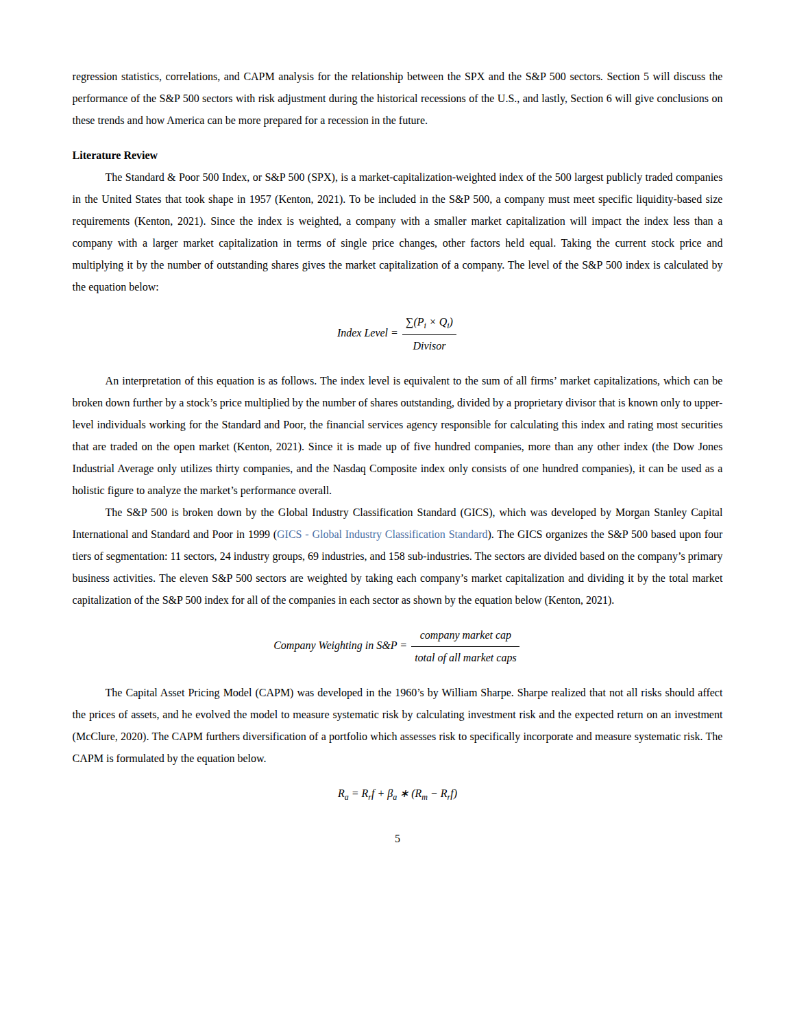regression statistics, correlations, and CAPM analysis for the relationship between the SPX and the S&P 500 sectors. Section 5 will discuss the performance of the S&P 500 sectors with risk adjustment during the historical recessions of the U.S., and lastly, Section 6 will give conclusions on these trends and how America can be more prepared for a recession in the future.
Literature Review
The Standard & Poor 500 Index, or S&P 500 (SPX), is a market-capitalization-weighted index of the 500 largest publicly traded companies in the United States that took shape in 1957 (Kenton, 2021). To be included in the S&P 500, a company must meet specific liquidity-based size requirements (Kenton, 2021). Since the index is weighted, a company with a smaller market capitalization will impact the index less than a company with a larger market capitalization in terms of single price changes, other factors held equal. Taking the current stock price and multiplying it by the number of outstanding shares gives the market capitalization of a company. The level of the S&P 500 index is calculated by the equation below:
Index Level = ∑(Pi × Qi) Divisor
An interpretation of this equation is as follows. The index level is equivalent to the sum of all firms’ market capitalizations, which can be broken down further by a stock’s price multiplied by the number of shares outstanding, divided by a proprietary divisor that is known only to upper-level individuals working for the Standard and Poor, the financial services agency responsible for calculating this index and rating most securities that are traded on the open market (Kenton, 2021). Since it is made up of five hundred companies, more than any other index (the Dow Jones Industrial Average only utilizes thirty companies, and the Nasdaq Composite index only consists of one hundred companies), it can be used as a holistic figure to analyze the market’s performance overall.
The S&P 500 is broken down by the Global Industry Classification Standard (GICS), which was developed by Morgan Stanley Capital International and Standard and Poor in 1999 (GICS - Global Industry Classification Standard). The GICS organizes the S&P 500 based upon four tiers of segmentation: 11 sectors, 24 industry groups, 69 industries, and 158 sub-industries. The sectors are divided based on the company’s primary business activities. The eleven S&P 500 sectors are weighted by taking each company’s market capitalization and dividing it by the total market capitalization of the S&P 500 index for all of the companies in each sector as shown by the equation below (Kenton, 2021).
Company Weighting in S&P = company market cap total of all market caps
The Capital Asset Pricing Model (CAPM) was developed in the 1960’s by William Sharpe. Sharpe realized that not all risks should affect the prices of assets, and he evolved the model to measure systematic risk by calculating investment risk and the expected return on an investment (McClure, 2020). The CAPM furthers diversification of a portfolio which assesses risk to specifically incorporate and measure systematic risk. The CAPM is formulated by the equation below.
Ra = Rrf + βa ∗ (Rm − Rrf)
5